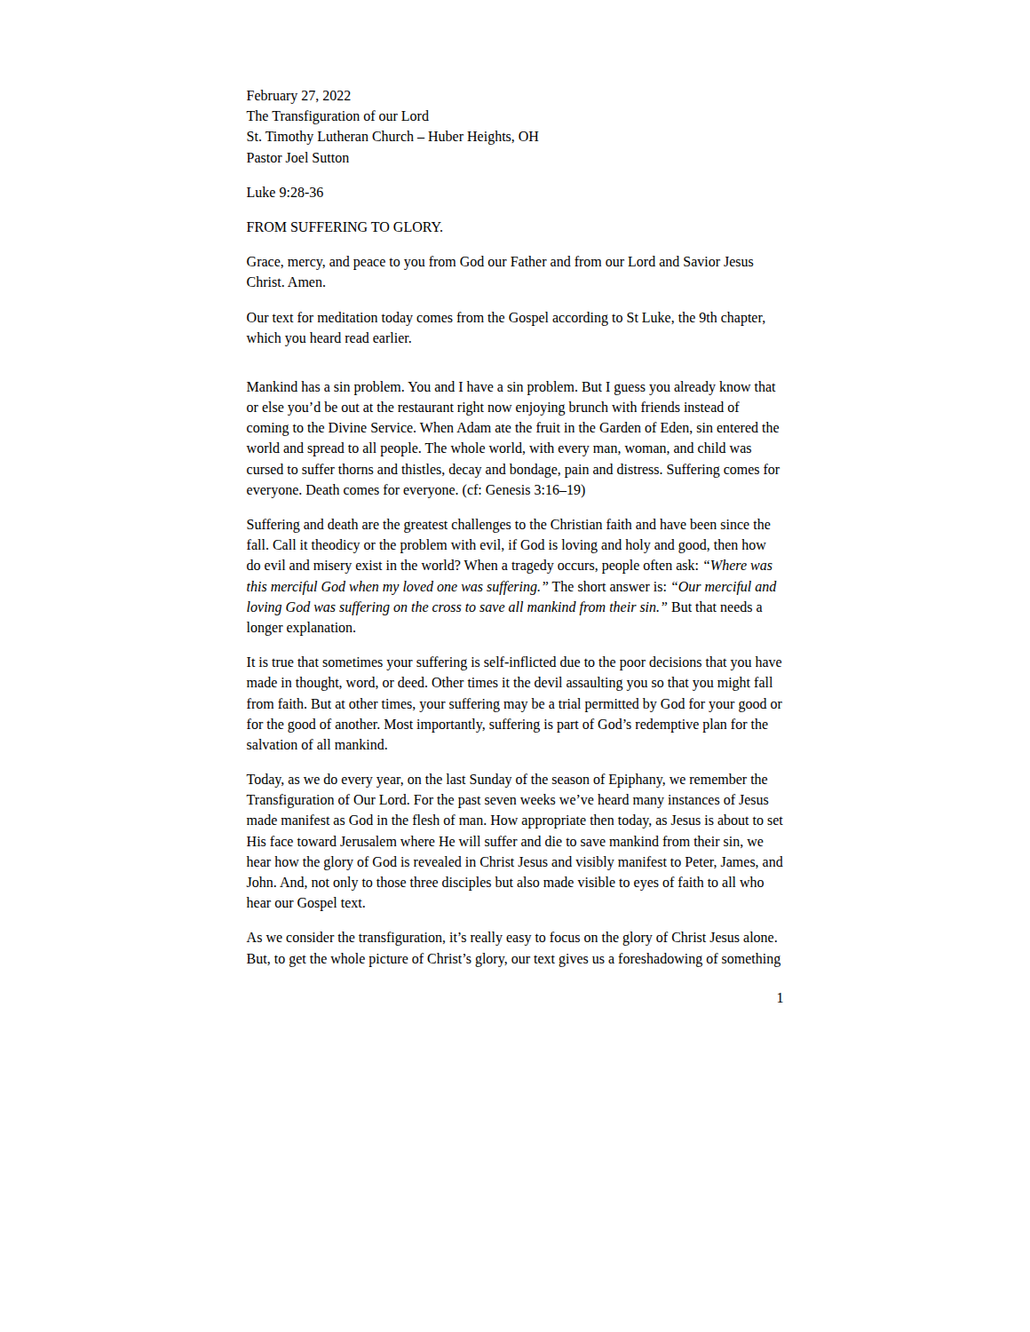February 27, 2022
The Transfiguration of our Lord
St. Timothy Lutheran Church – Huber Heights, OH
Pastor Joel Sutton
Luke 9:28-36
From suffering to glory.
Grace, mercy, and peace to you from God our Father and from our Lord and Savior Jesus Christ. Amen.
Our text for meditation today comes from the Gospel according to St Luke, the 9th chapter, which you heard read earlier.
Mankind has a sin problem. You and I have a sin problem. But I guess you already know that or else you’d be out at the restaurant right now enjoying brunch with friends instead of coming to the Divine Service. When Adam ate the fruit in the Garden of Eden, sin entered the world and spread to all people. The whole world, with every man, woman, and child was cursed to suffer thorns and thistles, decay and bondage, pain and distress. Suffering comes for everyone. Death comes for everyone. (cf: Genesis 3:16–19)
Suffering and death are the greatest challenges to the Christian faith and have been since the fall. Call it theodicy or the problem with evil, if God is loving and holy and good, then how do evil and misery exist in the world? When a tragedy occurs, people often ask: “Where was this merciful God when my loved one was suffering.” The short answer is: “Our merciful and loving God was suffering on the cross to save all mankind from their sin.” But that needs a longer explanation.
It is true that sometimes your suffering is self-inflicted due to the poor decisions that you have made in thought, word, or deed. Other times it the devil assaulting you so that you might fall from faith. But at other times, your suffering may be a trial permitted by God for your good or for the good of another. Most importantly, suffering is part of God’s redemptive plan for the salvation of all mankind.
Today, as we do every year, on the last Sunday of the season of Epiphany, we remember the Transfiguration of Our Lord. For the past seven weeks we’ve heard many instances of Jesus made manifest as God in the flesh of man. How appropriate then today, as Jesus is about to set His face toward Jerusalem where He will suffer and die to save mankind from their sin, we hear how the glory of God is revealed in Christ Jesus and visibly manifest to Peter, James, and John. And, not only to those three disciples but also made visible to eyes of faith to all who hear our Gospel text.
As we consider the transfiguration, it’s really easy to focus on the glory of Christ Jesus alone. But, to get the whole picture of Christ’s glory, our text gives us a foreshadowing of something
1